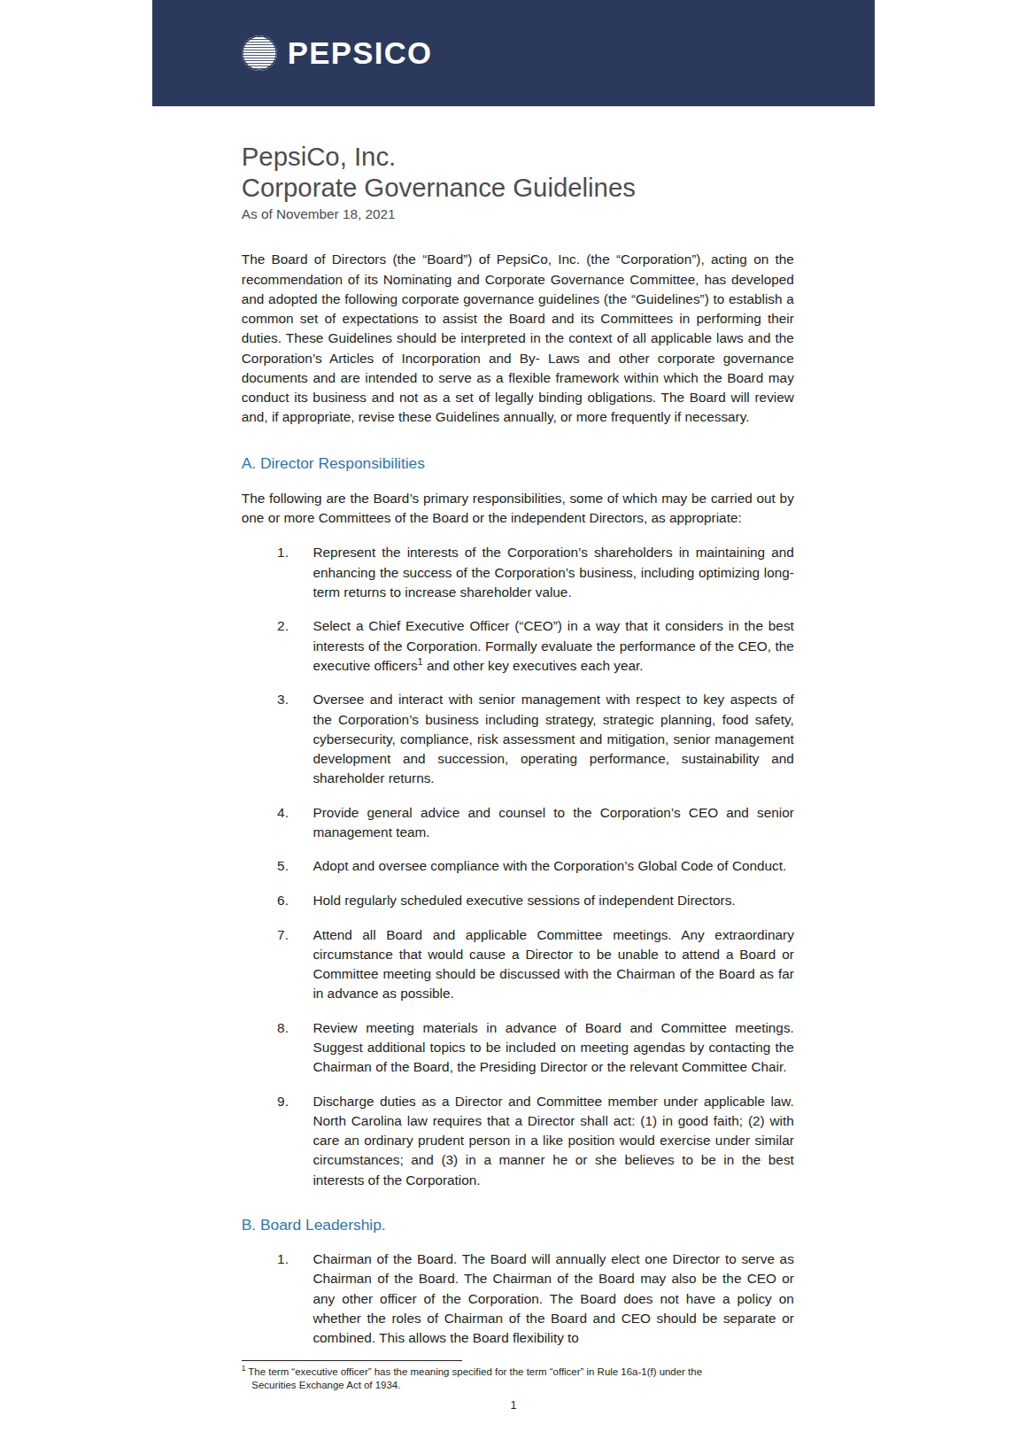PEPSICO
PepsiCo, Inc.Corporate Governance Guidelines
As of November 18, 2021
The Board of Directors (the “Board”) of PepsiCo, Inc. (the “Corporation”), acting on the recommendation of its Nominating and Corporate Governance Committee, has developed and adopted the following corporate governance guidelines (the “Guidelines”) to establish a common set of expectations to assist the Board and its Committees in performing their duties. These Guidelines should be interpreted in the context of all applicable laws and the Corporation’s Articles of Incorporation and By- Laws and other corporate governance documents and are intended to serve as a flexible framework within which the Board may conduct its business and not as a set of legally binding obligations. The Board will review and, if appropriate, revise these Guidelines annually, or more frequently if necessary.
A. Director Responsibilities
The following are the Board’s primary responsibilities, some of which may be carried out by one or more Committees of the Board or the independent Directors, as appropriate:
Represent the interests of the Corporation’s shareholders in maintaining and enhancing the success of the Corporation’s business, including optimizing long-term returns to increase shareholder value.
Select a Chief Executive Officer (“CEO”) in a way that it considers in the best interests of the Corporation. Formally evaluate the performance of the CEO, the executive officers1 and other key executives each year.
Oversee and interact with senior management with respect to key aspects of the Corporation’s business including strategy, strategic planning, food safety, cybersecurity, compliance, risk assessment and mitigation, senior management development and succession, operating performance, sustainability and shareholder returns.
Provide general advice and counsel to the Corporation’s CEO and senior management team.
Adopt and oversee compliance with the Corporation’s Global Code of Conduct.
Hold regularly scheduled executive sessions of independent Directors.
Attend all Board and applicable Committee meetings. Any extraordinary circumstance that would cause a Director to be unable to attend a Board or Committee meeting should be discussed with the Chairman of the Board as far in advance as possible.
Review meeting materials in advance of Board and Committee meetings. Suggest additional topics to be included on meeting agendas by contacting the Chairman of the Board, the Presiding Director or the relevant Committee Chair.
Discharge duties as a Director and Committee member under applicable law. North Carolina law requires that a Director shall act: (1) in good faith; (2) with care an ordinary prudent person in a like position would exercise under similar circumstances; and (3) in a manner he or she believes to be in the best interests of the Corporation.
B. Board Leadership.
Chairman of the Board. The Board will annually elect one Director to serve as Chairman of the Board. The Chairman of the Board may also be the CEO or any other officer of the Corporation. The Board does not have a policy on whether the roles of Chairman of the Board and CEO should be separate or combined. This allows the Board flexibility to
1 The term “executive officer” has the meaning specified for the term “officer” in Rule 16a-1(f) under the
Securities Exchange Act of 1934.
1